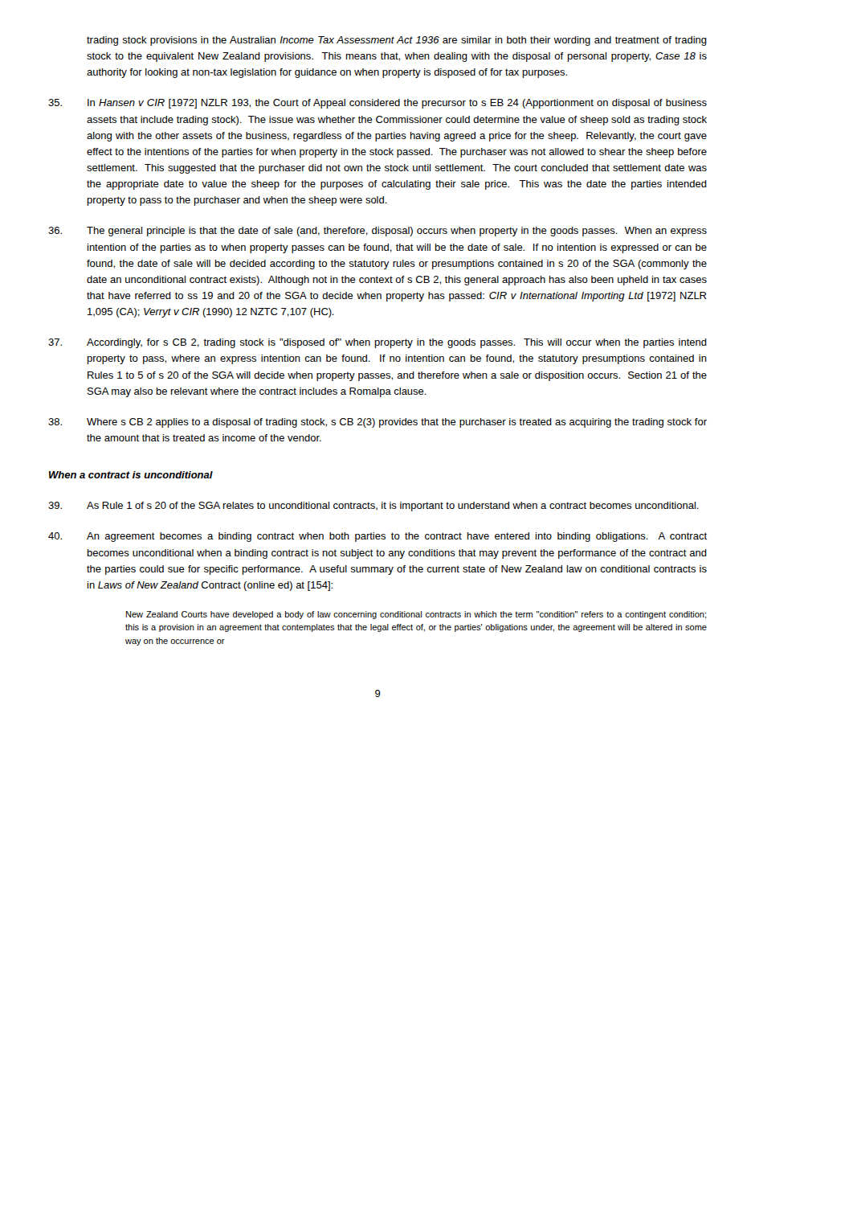trading stock provisions in the Australian Income Tax Assessment Act 1936 are similar in both their wording and treatment of trading stock to the equivalent New Zealand provisions. This means that, when dealing with the disposal of personal property, Case 18 is authority for looking at non-tax legislation for guidance on when property is disposed of for tax purposes.
35.
In Hansen v CIR [1972] NZLR 193, the Court of Appeal considered the precursor to s EB 24 (Apportionment on disposal of business assets that include trading stock). The issue was whether the Commissioner could determine the value of sheep sold as trading stock along with the other assets of the business, regardless of the parties having agreed a price for the sheep. Relevantly, the court gave effect to the intentions of the parties for when property in the stock passed. The purchaser was not allowed to shear the sheep before settlement. This suggested that the purchaser did not own the stock until settlement. The court concluded that settlement date was the appropriate date to value the sheep for the purposes of calculating their sale price. This was the date the parties intended property to pass to the purchaser and when the sheep were sold.
36.
The general principle is that the date of sale (and, therefore, disposal) occurs when property in the goods passes. When an express intention of the parties as to when property passes can be found, that will be the date of sale. If no intention is expressed or can be found, the date of sale will be decided according to the statutory rules or presumptions contained in s 20 of the SGA (commonly the date an unconditional contract exists). Although not in the context of s CB 2, this general approach has also been upheld in tax cases that have referred to ss 19 and 20 of the SGA to decide when property has passed: CIR v International Importing Ltd [1972] NZLR 1,095 (CA); Verryt v CIR (1990) 12 NZTC 7,107 (HC).
37.
Accordingly, for s CB 2, trading stock is "disposed of" when property in the goods passes. This will occur when the parties intend property to pass, where an express intention can be found. If no intention can be found, the statutory presumptions contained in Rules 1 to 5 of s 20 of the SGA will decide when property passes, and therefore when a sale or disposition occurs. Section 21 of the SGA may also be relevant where the contract includes a Romalpa clause.
38.
Where s CB 2 applies to a disposal of trading stock, s CB 2(3) provides that the purchaser is treated as acquiring the trading stock for the amount that is treated as income of the vendor.
When a contract is unconditional
39.
As Rule 1 of s 20 of the SGA relates to unconditional contracts, it is important to understand when a contract becomes unconditional.
40.
An agreement becomes a binding contract when both parties to the contract have entered into binding obligations. A contract becomes unconditional when a binding contract is not subject to any conditions that may prevent the performance of the contract and the parties could sue for specific performance. A useful summary of the current state of New Zealand law on conditional contracts is in Laws of New Zealand Contract (online ed) at [154]:
New Zealand Courts have developed a body of law concerning conditional contracts in which the term "condition" refers to a contingent condition; this is a provision in an agreement that contemplates that the legal effect of, or the parties' obligations under, the agreement will be altered in some way on the occurrence or
9